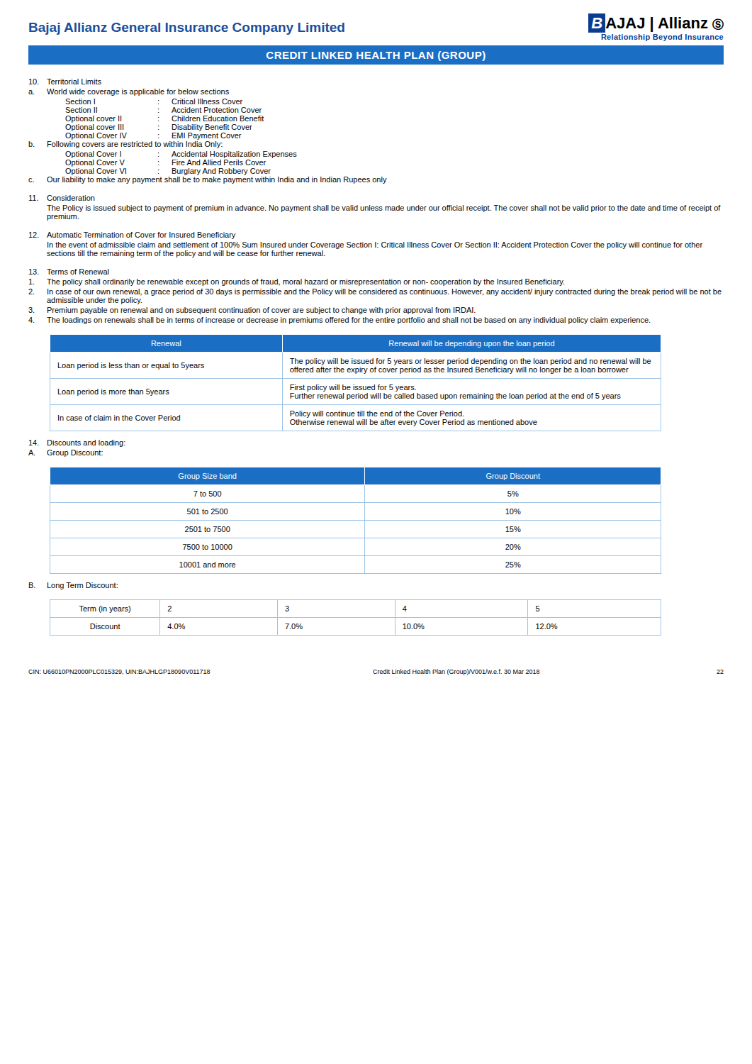Bajaj Allianz General Insurance Company Limited
BAJAJ | Allianz Ⓢ
Relationship Beyond Insurance
CREDIT LINKED HEALTH PLAN (GROUP)
10.
Territorial Limits
a.
World wide coverage is applicable for below sections
Section I
:
Critical Illness Cover
Section II
:
Accident Protection Cover
Optional cover II
:
Children Education Benefit
Optional cover III
:
Disability Benefit Cover
Optional Cover IV
:
EMI Payment Cover
b.
Following covers are restricted to within India Only:
Optional Cover I
:
Accidental Hospitalization Expenses
Optional Cover V
:
Fire And Allied Perils Cover
Optional Cover VI
:
Burglary And Robbery Cover
c.
Our liability to make any payment shall be to make payment within India and in Indian Rupees only
11.
Consideration
The Policy is issued subject to payment of premium in advance. No payment shall be valid unless made under our official receipt. The cover shall not be valid prior to the date and time of receipt of premium.
12.
Automatic Termination of Cover for Insured Beneficiary
In the event of admissible claim and settlement of 100% Sum Insured under Coverage Section I: Critical Illness Cover Or Section II: Accident Protection Cover the policy will continue for other sections till the remaining term of the policy and will be cease for further renewal.
13.
Terms of Renewal
1.
The policy shall ordinarily be renewable except on grounds of fraud, moral hazard or misrepresentation or non- cooperation by the Insured Beneficiary.
2.
In case of our own renewal, a grace period of 30 days is permissible and the Policy will be considered as continuous. However, any accident/ injury contracted during the break period will be not be admissible under the policy.
3.
Premium payable on renewal and on subsequent continuation of cover are subject to change with prior approval from IRDAI.
4.
The loadings on renewals shall be in terms of increase or decrease in premiums offered for the entire portfolio and shall not be based on any individual policy claim experience.
| Renewal | Renewal will be depending upon the loan period |
| --- | --- |
| Loan period is less than or equal to 5years | The policy will be issued for 5 years or lesser period depending on the loan period and no renewal will be offered after the expiry of cover period as the Insured Beneficiary will no longer be a loan borrower |
| Loan period is more than 5years | First policy will be issued for 5 years. Further renewal period will be called based upon remaining the loan period at the end of 5 years |
| In case of claim in the Cover Period | Policy will continue till the end of the Cover Period. Otherwise renewal will be after every Cover Period as mentioned above |
14.
Discounts and loading:
A.
Group Discount:
| Group Size band | Group Discount |
| --- | --- |
| 7 to 500 | 5% |
| 501 to 2500 | 10% |
| 2501 to 7500 | 15% |
| 7500 to 10000 | 20% |
| 10001 and more | 25% |
B.
Long Term Discount:
| Term (in years) | 2 | 3 | 4 | 5 |
| Discount | 4.0% | 7.0% | 10.0% | 12.0% |
CIN: U66010PN2000PLC015329, UIN:BAJHLGP18090V011718
Credit Linked Health Plan (Group)/V001/w.e.f. 30 Mar 2018
22